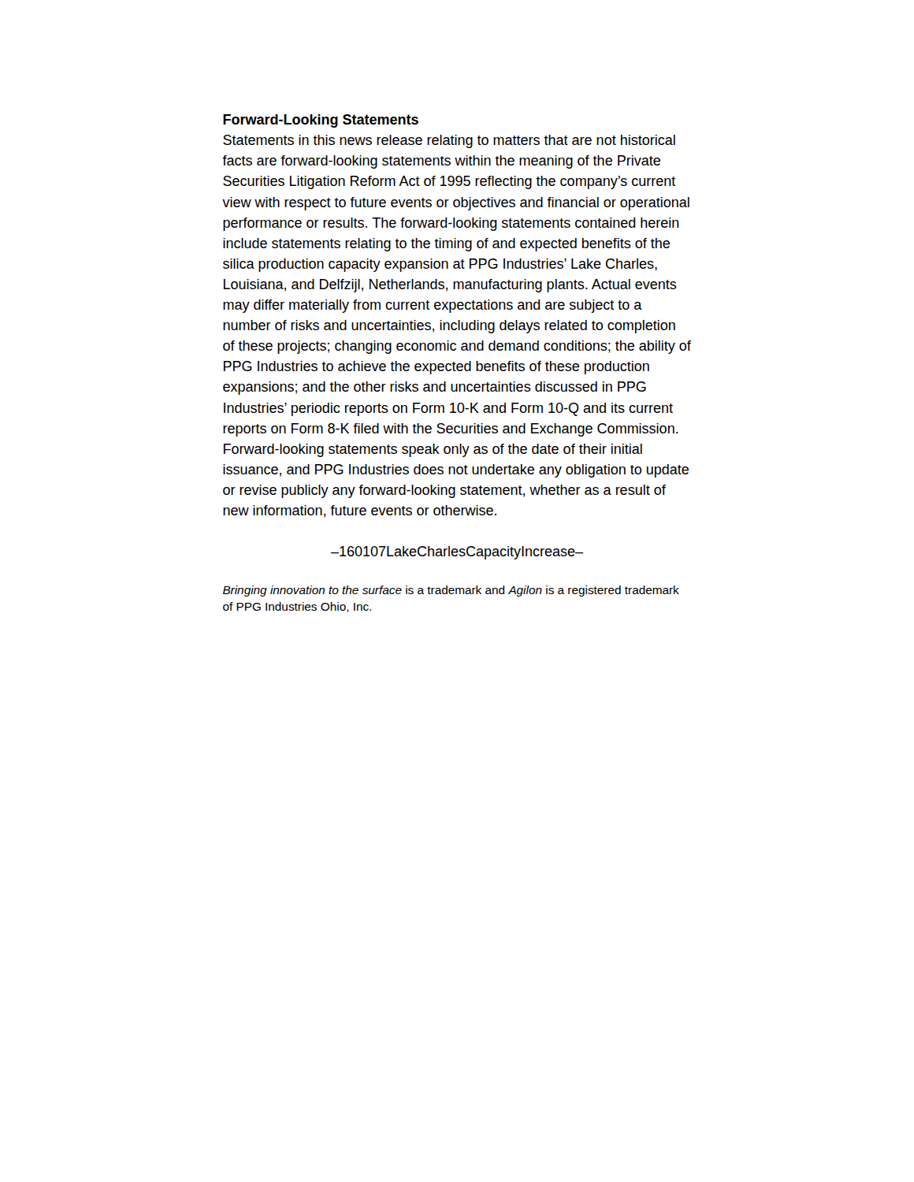Forward-Looking Statements
Statements in this news release relating to matters that are not historical facts are forward-looking statements within the meaning of the Private Securities Litigation Reform Act of 1995 reflecting the company’s current view with respect to future events or objectives and financial or operational performance or results. The forward-looking statements contained herein include statements relating to the timing of and expected benefits of the silica production capacity expansion at PPG Industries’ Lake Charles, Louisiana, and Delfzijl, Netherlands, manufacturing plants. Actual events may differ materially from current expectations and are subject to a number of risks and uncertainties, including delays related to completion of these projects; changing economic and demand conditions; the ability of PPG Industries to achieve the expected benefits of these production expansions; and the other risks and uncertainties discussed in PPG Industries’ periodic reports on Form 10-K and Form 10-Q and its current reports on Form 8-K filed with the Securities and Exchange Commission. Forward-looking statements speak only as of the date of their initial issuance, and PPG Industries does not undertake any obligation to update or revise publicly any forward-looking statement, whether as a result of new information, future events or otherwise.
–160107LakeCharlesCapacityIncrease–
Bringing innovation to the surface is a trademark and Agilon is a registered trademark of PPG Industries Ohio, Inc.